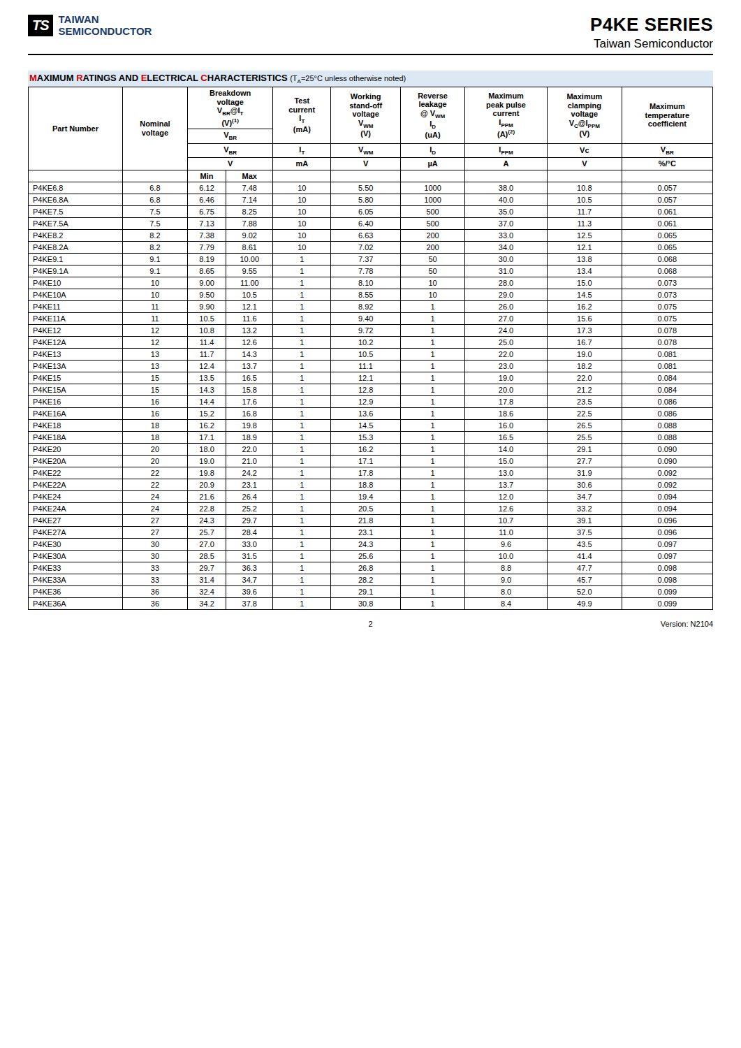TS
TAIWAN
SEMICONDUCTOR
P4KE SERIES
Taiwan Semiconductor
MAXIMUM RATINGS AND ELECTRICAL CHARACTERISTICS (TA=25°C unless otherwise noted)
| Part Number | Nominal voltage | Breakdown voltage V BR @I T (V) (1) | Test current I T (mA) | Working stand-off voltage V WM (V) | Reverse leakage @ V WM I D (uA) | Maximum peak pulse current I PPM (A) (2) | Maximum clamping voltage V C @I PPM (V) | Maximum temperature coefficient |
| --- | --- | --- | --- | --- | --- | --- | --- | --- |
| V BR |
| V BR | I T | V WM | I D | I PPM | Vc | V BR |
| V | mA | V | µA | A | V | %/°C |
| | | Min | Max | | | | | | |
| P4KE6.8 | 6.8 | 6.12 | 7.48 | 10 | 5.50 | 1000 | 38.0 | 10.8 | 0.057 |
| P4KE6.8A | 6.8 | 6.46 | 7.14 | 10 | 5.80 | 1000 | 40.0 | 10.5 | 0.057 |
| P4KE7.5 | 7.5 | 6.75 | 8.25 | 10 | 6.05 | 500 | 35.0 | 11.7 | 0.061 |
| P4KE7.5A | 7.5 | 7.13 | 7.88 | 10 | 6.40 | 500 | 37.0 | 11.3 | 0.061 |
| P4KE8.2 | 8.2 | 7.38 | 9.02 | 10 | 6.63 | 200 | 33.0 | 12.5 | 0.065 |
| P4KE8.2A | 8.2 | 7.79 | 8.61 | 10 | 7.02 | 200 | 34.0 | 12.1 | 0.065 |
| P4KE9.1 | 9.1 | 8.19 | 10.00 | 1 | 7.37 | 50 | 30.0 | 13.8 | 0.068 |
| P4KE9.1A | 9.1 | 8.65 | 9.55 | 1 | 7.78 | 50 | 31.0 | 13.4 | 0.068 |
| P4KE10 | 10 | 9.00 | 11.00 | 1 | 8.10 | 10 | 28.0 | 15.0 | 0.073 |
| P4KE10A | 10 | 9.50 | 10.5 | 1 | 8.55 | 10 | 29.0 | 14.5 | 0.073 |
| P4KE11 | 11 | 9.90 | 12.1 | 1 | 8.92 | 1 | 26.0 | 16.2 | 0.075 |
| P4KE11A | 11 | 10.5 | 11.6 | 1 | 9.40 | 1 | 27.0 | 15.6 | 0.075 |
| P4KE12 | 12 | 10.8 | 13.2 | 1 | 9.72 | 1 | 24.0 | 17.3 | 0.078 |
| P4KE12A | 12 | 11.4 | 12.6 | 1 | 10.2 | 1 | 25.0 | 16.7 | 0.078 |
| P4KE13 | 13 | 11.7 | 14.3 | 1 | 10.5 | 1 | 22.0 | 19.0 | 0.081 |
| P4KE13A | 13 | 12.4 | 13.7 | 1 | 11.1 | 1 | 23.0 | 18.2 | 0.081 |
| P4KE15 | 15 | 13.5 | 16.5 | 1 | 12.1 | 1 | 19.0 | 22.0 | 0.084 |
| P4KE15A | 15 | 14.3 | 15.8 | 1 | 12.8 | 1 | 20.0 | 21.2 | 0.084 |
| P4KE16 | 16 | 14.4 | 17.6 | 1 | 12.9 | 1 | 17.8 | 23.5 | 0.086 |
| P4KE16A | 16 | 15.2 | 16.8 | 1 | 13.6 | 1 | 18.6 | 22.5 | 0.086 |
| P4KE18 | 18 | 16.2 | 19.8 | 1 | 14.5 | 1 | 16.0 | 26.5 | 0.088 |
| P4KE18A | 18 | 17.1 | 18.9 | 1 | 15.3 | 1 | 16.5 | 25.5 | 0.088 |
| P4KE20 | 20 | 18.0 | 22.0 | 1 | 16.2 | 1 | 14.0 | 29.1 | 0.090 |
| P4KE20A | 20 | 19.0 | 21.0 | 1 | 17.1 | 1 | 15.0 | 27.7 | 0.090 |
| P4KE22 | 22 | 19.8 | 24.2 | 1 | 17.8 | 1 | 13.0 | 31.9 | 0.092 |
| P4KE22A | 22 | 20.9 | 23.1 | 1 | 18.8 | 1 | 13.7 | 30.6 | 0.092 |
| P4KE24 | 24 | 21.6 | 26.4 | 1 | 19.4 | 1 | 12.0 | 34.7 | 0.094 |
| P4KE24A | 24 | 22.8 | 25.2 | 1 | 20.5 | 1 | 12.6 | 33.2 | 0.094 |
| P4KE27 | 27 | 24.3 | 29.7 | 1 | 21.8 | 1 | 10.7 | 39.1 | 0.096 |
| P4KE27A | 27 | 25.7 | 28.4 | 1 | 23.1 | 1 | 11.0 | 37.5 | 0.096 |
| P4KE30 | 30 | 27.0 | 33.0 | 1 | 24.3 | 1 | 9.6 | 43.5 | 0.097 |
| P4KE30A | 30 | 28.5 | 31.5 | 1 | 25.6 | 1 | 10.0 | 41.4 | 0.097 |
| P4KE33 | 33 | 29.7 | 36.3 | 1 | 26.8 | 1 | 8.8 | 47.7 | 0.098 |
| P4KE33A | 33 | 31.4 | 34.7 | 1 | 28.2 | 1 | 9.0 | 45.7 | 0.098 |
| P4KE36 | 36 | 32.4 | 39.6 | 1 | 29.1 | 1 | 8.0 | 52.0 | 0.099 |
| P4KE36A | 36 | 34.2 | 37.8 | 1 | 30.8 | 1 | 8.4 | 49.9 | 0.099 |
2
Version: N2104